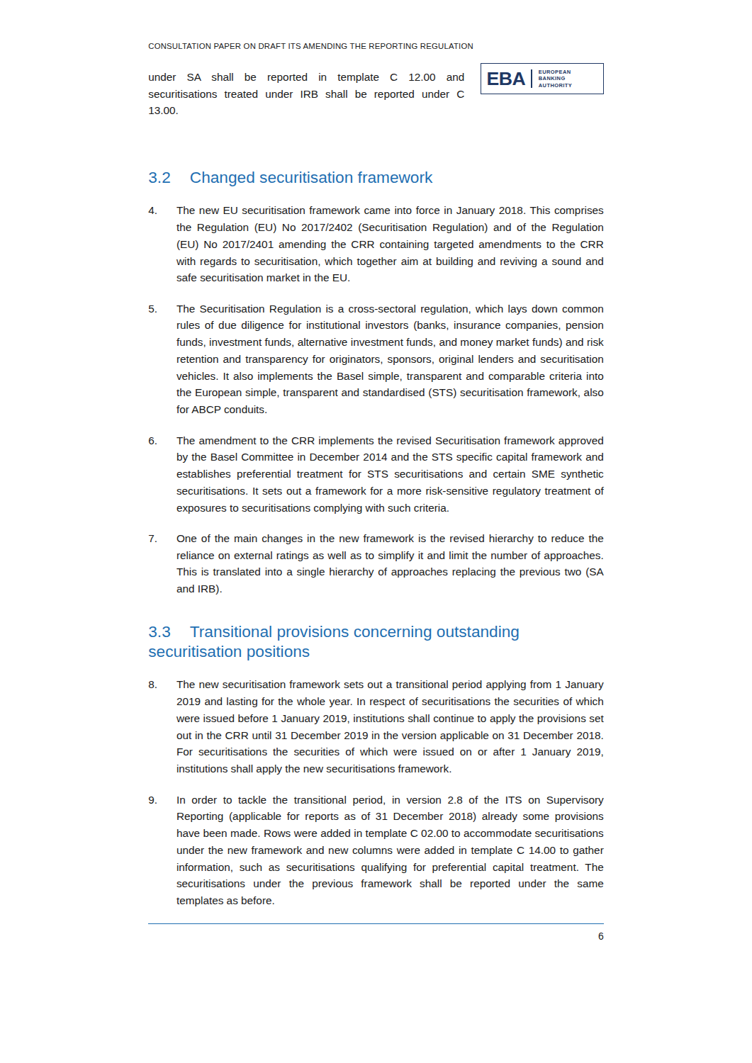Consultation paper on draft ITS amending the Reporting Regulation
EBA European
Banking
Authority
under SA shall be reported in template C 12.00 and securitisations treated under IRB shall be reported under C 13.00.
3.2 Changed securitisation framework
The new EU securitisation framework came into force in January 2018. This comprises the Regulation (EU) No 2017/2402 (Securitisation Regulation) and of the Regulation (EU) No 2017/2401 amending the CRR containing targeted amendments to the CRR with regards to securitisation, which together aim at building and reviving a sound and safe securitisation market in the EU.
The Securitisation Regulation is a cross-sectoral regulation, which lays down common rules of due diligence for institutional investors (banks, insurance companies, pension funds, investment funds, alternative investment funds, and money market funds) and risk retention and transparency for originators, sponsors, original lenders and securitisation vehicles. It also implements the Basel simple, transparent and comparable criteria into the European simple, transparent and standardised (STS) securitisation framework, also for ABCP conduits.
The amendment to the CRR implements the revised Securitisation framework approved by the Basel Committee in December 2014 and the STS specific capital framework and establishes preferential treatment for STS securitisations and certain SME synthetic securitisations. It sets out a framework for a more risk-sensitive regulatory treatment of exposures to securitisations complying with such criteria.
One of the main changes in the new framework is the revised hierarchy to reduce the reliance on external ratings as well as to simplify it and limit the number of approaches. This is translated into a single hierarchy of approaches replacing the previous two (SA and IRB).
3.3 Transitional provisions concerning outstanding securitisation positions
The new securitisation framework sets out a transitional period applying from 1 January 2019 and lasting for the whole year. In respect of securitisations the securities of which were issued before 1 January 2019, institutions shall continue to apply the provisions set out in the CRR until 31 December 2019 in the version applicable on 31 December 2018. For securitisations the securities of which were issued on or after 1 January 2019, institutions shall apply the new securitisations framework.
In order to tackle the transitional period, in version 2.8 of the ITS on Supervisory Reporting (applicable for reports as of 31 December 2018) already some provisions have been made. Rows were added in template C 02.00 to accommodate securitisations under the new framework and new columns were added in template C 14.00 to gather information, such as securitisations qualifying for preferential capital treatment. The securitisations under the previous framework shall be reported under the same templates as before.
6